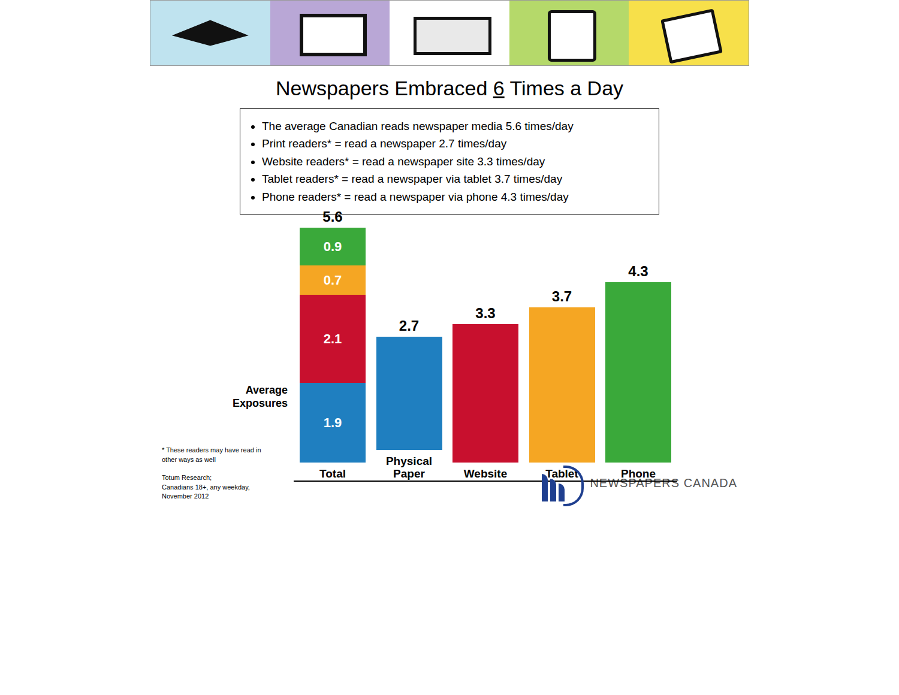Newspapers Embraced 6 Times a Day
The average Canadian reads newspaper media 5.6 times/day
Print readers* = read a newspaper 2.7 times/day
Website readers* = read a newspaper site 3.3 times/day
Tablet readers* = read a newspaper via tablet 3.7 times/day
Phone readers* = read a newspaper via phone 4.3 times/day
Average
Exposures
5.6
0.9
0.7
2.1
1.9
Total
2.7
Physical
Paper
3.3
Website
3.7
Tablet
4.3
Phone
* These readers may have read in other ways as well
Totum Research;
Canadians 18+, any weekday, November 2012
NEWSPAPERS CANADA